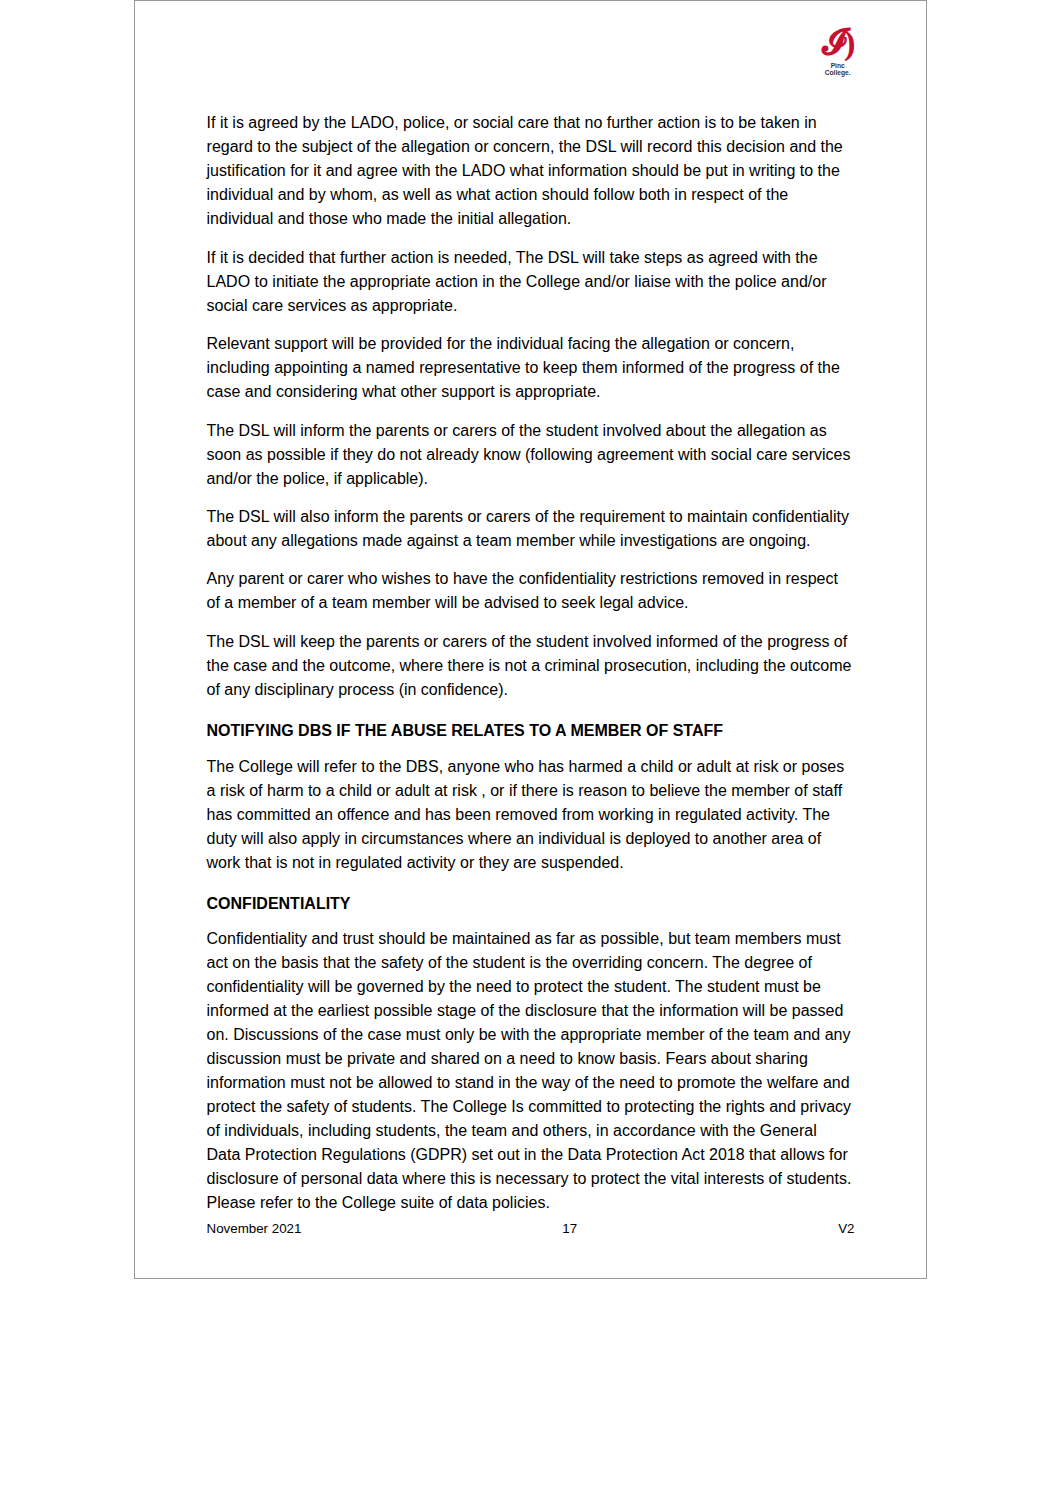𝓘)
Pinc
College.
If it is agreed by the LADO, police, or social care that no further action is to be taken in regard to the subject of the allegation or concern, the DSL will record this decision and the justification for it and agree with the LADO what information should be put in writing to the individual and by whom, as well as what action should follow both in respect of the individual and those who made the initial allegation.
If it is decided that further action is needed, The DSL will take steps as agreed with the LADO to initiate the appropriate action in the College and/or liaise with the police and/or social care services as appropriate.
Relevant support will be provided for the individual facing the allegation or concern, including appointing a named representative to keep them informed of the progress of the case and considering what other support is appropriate.
The DSL will inform the parents or carers of the student involved about the allegation as soon as possible if they do not already know (following agreement with social care services and/or the police, if applicable).
The DSL will also inform the parents or carers of the requirement to maintain confidentiality about any allegations made against a team member while investigations are ongoing.
Any parent or carer who wishes to have the confidentiality restrictions removed in respect of a member of a team member will be advised to seek legal advice.
The DSL will keep the parents or carers of the student involved informed of the progress of the case and the outcome, where there is not a criminal prosecution, including the outcome of any disciplinary process (in confidence).
Notifying DBS if the abuse relates to a member of staff
The College will refer to the DBS, anyone who has harmed a child or adult at risk or poses a risk of harm to a child or adult at risk , or if there is reason to believe the member of staff has committed an offence and has been removed from working in regulated activity. The duty will also apply in circumstances where an individual is deployed to another area of work that is not in regulated activity or they are suspended.
Confidentiality
Confidentiality and trust should be maintained as far as possible, but team members must act on the basis that the safety of the student is the overriding concern. The degree of confidentiality will be governed by the need to protect the student. The student must be informed at the earliest possible stage of the disclosure that the information will be passed on. Discussions of the case must only be with the appropriate member of the team and any discussion must be private and shared on a need to know basis. Fears about sharing information must not be allowed to stand in the way of the need to promote the welfare and protect the safety of students. The College Is committed to protecting the rights and privacy of individuals, including students, the team and others, in accordance with the General Data Protection Regulations (GDPR) set out in the Data Protection Act 2018 that allows for disclosure of personal data where this is necessary to protect the vital interests of students. Please refer to the College suite of data policies.
November 2021 17 V2